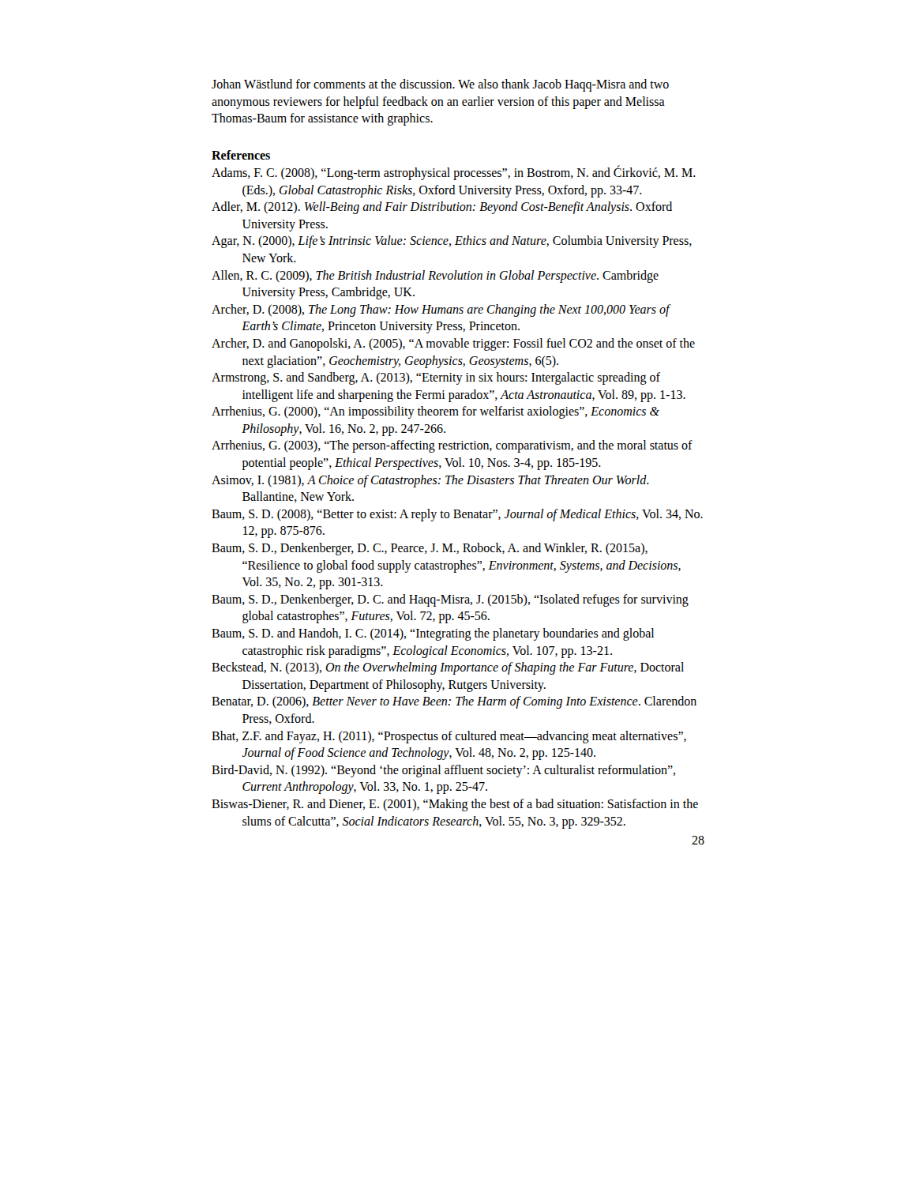Johan Wästlund for comments at the discussion. We also thank Jacob Haqq-Misra and two anonymous reviewers for helpful feedback on an earlier version of this paper and Melissa Thomas-Baum for assistance with graphics.
References
Adams, F. C. (2008), “Long-term astrophysical processes”, in Bostrom, N. and Ćirković, M. M. (Eds.), Global Catastrophic Risks, Oxford University Press, Oxford, pp. 33-47.
Adler, M. (2012). Well-Being and Fair Distribution: Beyond Cost-Benefit Analysis. Oxford University Press.
Agar, N. (2000), Life’s Intrinsic Value: Science, Ethics and Nature, Columbia University Press, New York.
Allen, R. C. (2009), The British Industrial Revolution in Global Perspective. Cambridge University Press, Cambridge, UK.
Archer, D. (2008), The Long Thaw: How Humans are Changing the Next 100,000 Years of Earth’s Climate, Princeton University Press, Princeton.
Archer, D. and Ganopolski, A. (2005), “A movable trigger: Fossil fuel CO2 and the onset of the next glaciation”, Geochemistry, Geophysics, Geosystems, 6(5).
Armstrong, S. and Sandberg, A. (2013), “Eternity in six hours: Intergalactic spreading of intelligent life and sharpening the Fermi paradox”, Acta Astronautica, Vol. 89, pp. 1-13.
Arrhenius, G. (2000), “An impossibility theorem for welfarist axiologies”, Economics & Philosophy, Vol. 16, No. 2, pp. 247-266.
Arrhenius, G. (2003), “The person-affecting restriction, comparativism, and the moral status of potential people”, Ethical Perspectives, Vol. 10, Nos. 3-4, pp. 185-195.
Asimov, I. (1981), A Choice of Catastrophes: The Disasters That Threaten Our World. Ballantine, New York.
Baum, S. D. (2008), “Better to exist: A reply to Benatar”, Journal of Medical Ethics, Vol. 34, No. 12, pp. 875-876.
Baum, S. D., Denkenberger, D. C., Pearce, J. M., Robock, A. and Winkler, R. (2015a), “Resilience to global food supply catastrophes”, Environment, Systems, and Decisions, Vol. 35, No. 2, pp. 301-313.
Baum, S. D., Denkenberger, D. C. and Haqq-Misra, J. (2015b), “Isolated refuges for surviving global catastrophes”, Futures, Vol. 72, pp. 45-56.
Baum, S. D. and Handoh, I. C. (2014), “Integrating the planetary boundaries and global catastrophic risk paradigms”, Ecological Economics, Vol. 107, pp. 13-21.
Beckstead, N. (2013), On the Overwhelming Importance of Shaping the Far Future, Doctoral Dissertation, Department of Philosophy, Rutgers University.
Benatar, D. (2006), Better Never to Have Been: The Harm of Coming Into Existence. Clarendon Press, Oxford.
Bhat, Z.F. and Fayaz, H. (2011), “Prospectus of cultured meat—advancing meat alternatives”, Journal of Food Science and Technology, Vol. 48, No. 2, pp. 125-140.
Bird-David, N. (1992). “Beyond ‘the original affluent society’: A culturalist reformulation”, Current Anthropology, Vol. 33, No. 1, pp. 25-47.
Biswas-Diener, R. and Diener, E. (2001), “Making the best of a bad situation: Satisfaction in the slums of Calcutta”, Social Indicators Research, Vol. 55, No. 3, pp. 329-352.
28